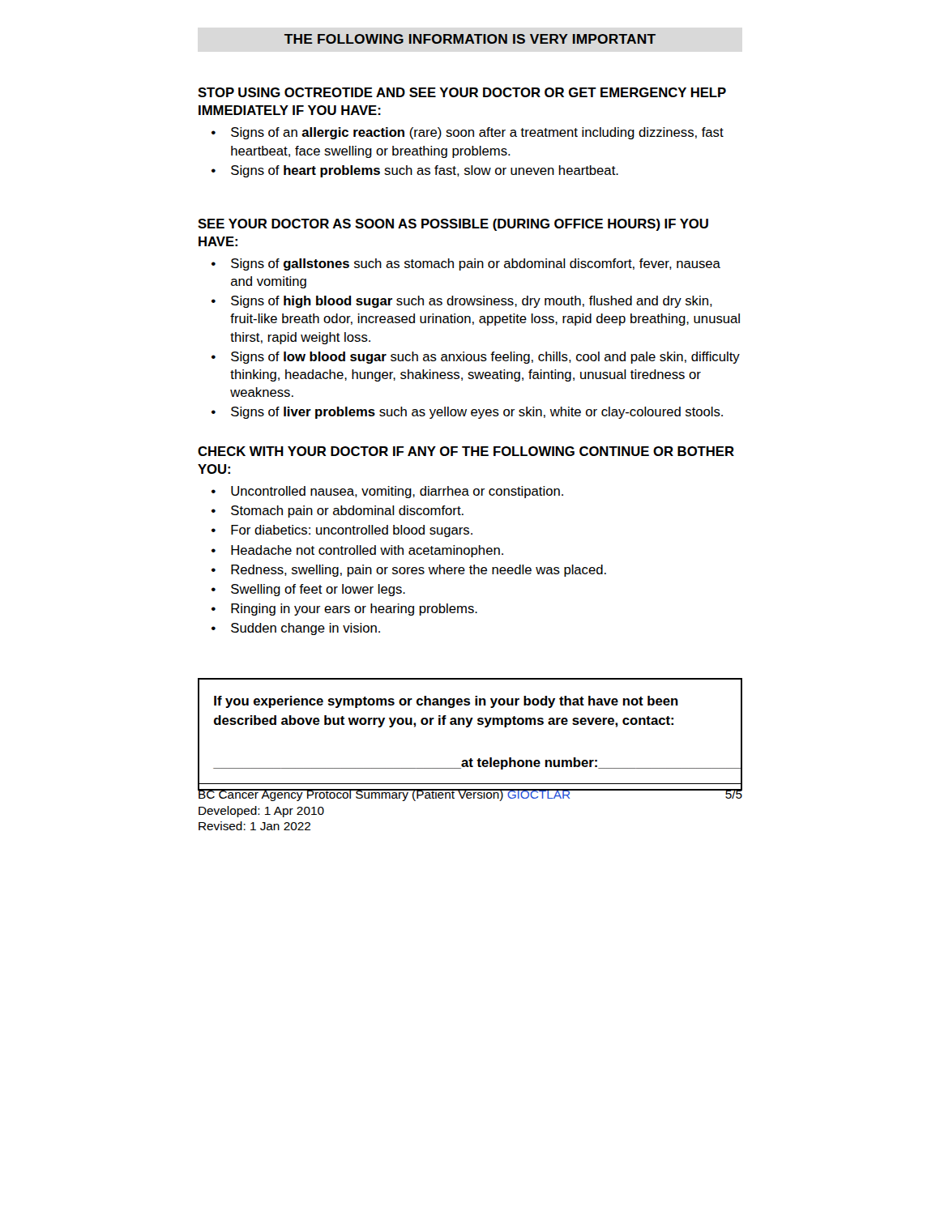THE FOLLOWING INFORMATION IS VERY IMPORTANT
Stop using octreotide and see your doctor or get emergency help immediately if you have:
Signs of an allergic reaction (rare) soon after a treatment including dizziness, fast heartbeat, face swelling or breathing problems.
Signs of heart problems such as fast, slow or uneven heartbeat.
See your doctor as soon as possible (during office hours) if you have:
Signs of gallstones such as stomach pain or abdominal discomfort, fever, nausea and vomiting
Signs of high blood sugar such as drowsiness, dry mouth, flushed and dry skin, fruit-like breath odor, increased urination, appetite loss, rapid deep breathing, unusual thirst, rapid weight loss.
Signs of low blood sugar such as anxious feeling, chills, cool and pale skin, difficulty thinking, headache, hunger, shakiness, sweating, fainting, unusual tiredness or weakness.
Signs of liver problems such as yellow eyes or skin, white or clay-coloured stools.
Check with your doctor if any of the following continue or bother you:
Uncontrolled nausea, vomiting, diarrhea or constipation.
Stomach pain or abdominal discomfort.
For diabetics: uncontrolled blood sugars.
Headache not controlled with acetaminophen.
Redness, swelling, pain or sores where the needle was placed.
Swelling of feet or lower legs.
Ringing in your ears or hearing problems.
Sudden change in vision.
If you experience symptoms or changes in your body that have not been described above but worry you, or if any symptoms are severe, contact:
_________________________________at telephone number:___________________
BC Cancer Agency Protocol Summary (Patient Version) GIOCTLAR
5/5
Developed: 1 Apr 2010
Revised: 1 Jan 2022